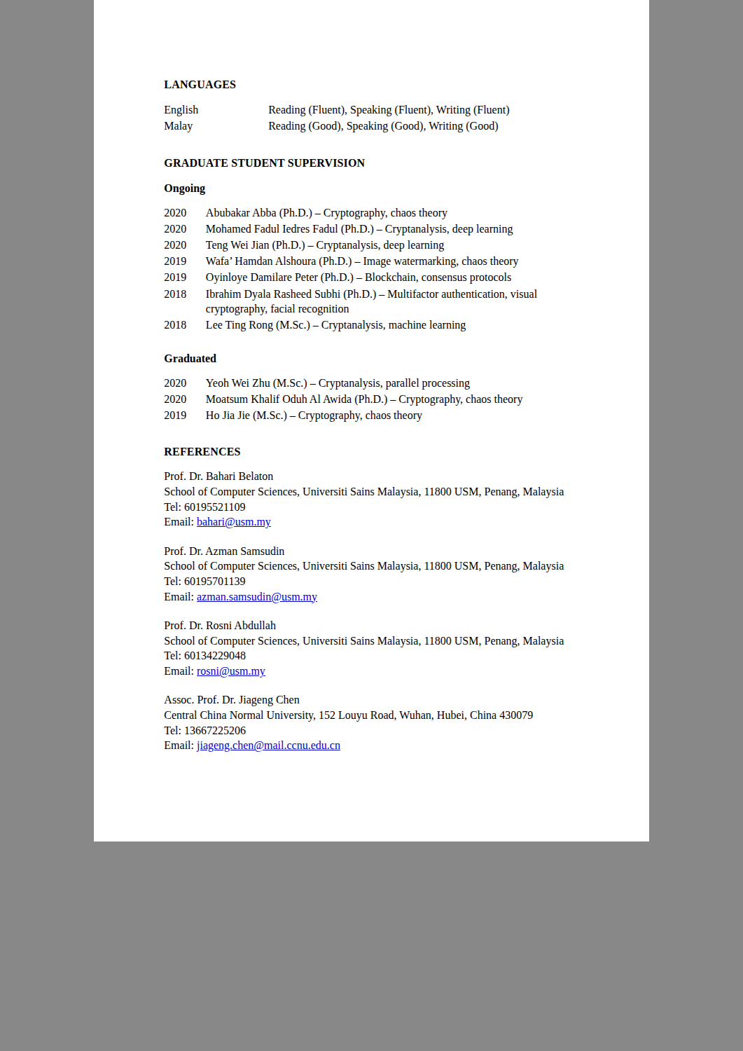LANGUAGES
| English | Reading (Fluent), Speaking (Fluent), Writing (Fluent) |
| Malay | Reading (Good), Speaking (Good), Writing (Good) |
GRADUATE STUDENT SUPERVISION
Ongoing
2020 Abubakar Abba (Ph.D.) – Cryptography, chaos theory
2020 Mohamed Fadul Iedres Fadul (Ph.D.) – Cryptanalysis, deep learning
2020 Teng Wei Jian (Ph.D.) – Cryptanalysis, deep learning
2019 Wafa’ Hamdan Alshoura (Ph.D.) – Image watermarking, chaos theory
2019 Oyinloye Damilare Peter (Ph.D.) – Blockchain, consensus protocols
2018 Ibrahim Dyala Rasheed Subhi (Ph.D.) – Multifactor authentication, visualcryptography, facial recognition
2018 Lee Ting Rong (M.Sc.) – Cryptanalysis, machine learning
Graduated
2020 Yeoh Wei Zhu (M.Sc.) – Cryptanalysis, parallel processing
2020 Moatsum Khalif Oduh Al Awida (Ph.D.) – Cryptography, chaos theory
2019 Ho Jia Jie (M.Sc.) – Cryptography, chaos theory
REFERENCES
Prof. Dr. Bahari Belaton
School of Computer Sciences, Universiti Sains Malaysia, 11800 USM, Penang, Malaysia
Tel: 60195521109
Email: bahari@usm.my
Prof. Dr. Azman Samsudin
School of Computer Sciences, Universiti Sains Malaysia, 11800 USM, Penang, Malaysia
Tel: 60195701139
Email: azman.samsudin@usm.my
Prof. Dr. Rosni Abdullah
School of Computer Sciences, Universiti Sains Malaysia, 11800 USM, Penang, Malaysia
Tel: 60134229048
Email: rosni@usm.my
Assoc. Prof. Dr. Jiageng Chen
Central China Normal University, 152 Louyu Road, Wuhan, Hubei, China 430079
Tel: 13667225206
Email: jiageng.chen@mail.ccnu.edu.cn